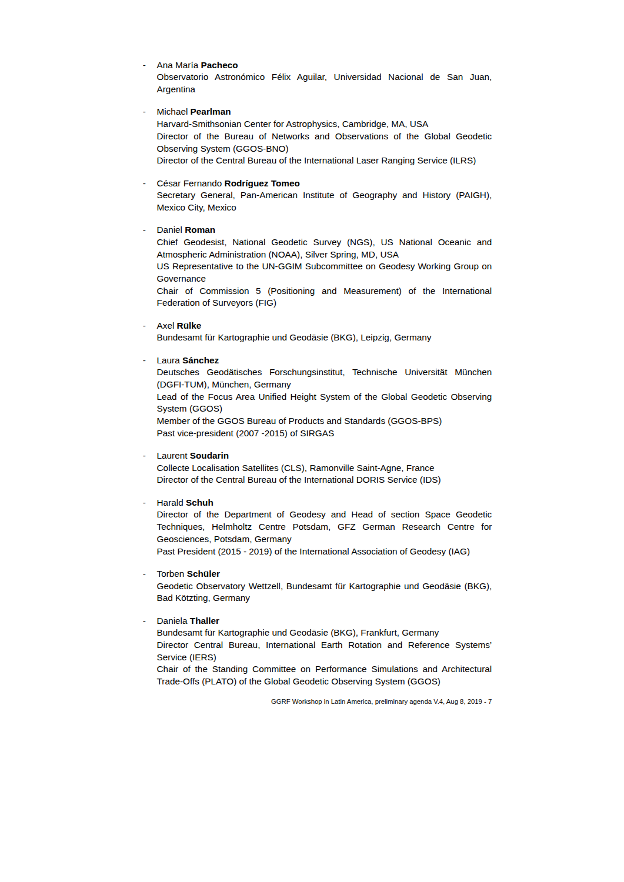Ana María Pacheco Observatorio Astronómico Félix Aguilar, Universidad Nacional de San Juan, Argentina
Michael Pearlman Harvard-Smithsonian Center for Astrophysics, Cambridge, MA, USA Director of the Bureau of Networks and Observations of the Global Geodetic Observing System (GGOS-BNO) Director of the Central Bureau of the International Laser Ranging Service (ILRS)
César Fernando Rodríguez Tomeo Secretary General, Pan-American Institute of Geography and History (PAIGH), Mexico City, Mexico
Daniel Roman Chief Geodesist, National Geodetic Survey (NGS), US National Oceanic and Atmospheric Administration (NOAA), Silver Spring, MD, USA US Representative to the UN-GGIM Subcommittee on Geodesy Working Group on Governance Chair of Commission 5 (Positioning and Measurement) of the International Federation of Surveyors (FIG)
Axel Rülke Bundesamt für Kartographie und Geodäsie (BKG), Leipzig, Germany
Laura Sánchez Deutsches Geodätisches Forschungsinstitut, Technische Universität München (DGFI-TUM), München, Germany Lead of the Focus Area Unified Height System of the Global Geodetic Observing System (GGOS) Member of the GGOS Bureau of Products and Standards (GGOS-BPS) Past vice-president (2007 -2015) of SIRGAS
Laurent Soudarin Collecte Localisation Satellites (CLS), Ramonville Saint-Agne, France Director of the Central Bureau of the International DORIS Service (IDS)
Harald Schuh Director of the Department of Geodesy and Head of section Space Geodetic Techniques, Helmholtz Centre Potsdam, GFZ German Research Centre for Geosciences, Potsdam, Germany Past President (2015 - 2019) of the International Association of Geodesy (IAG)
Torben Schüler Geodetic Observatory Wettzell, Bundesamt für Kartographie und Geodäsie (BKG), Bad Kötzting, Germany
Daniela Thaller Bundesamt für Kartographie und Geodäsie (BKG), Frankfurt, Germany Director Central Bureau, International Earth Rotation and Reference Systems’ Service (IERS) Chair of the Standing Committee on Performance Simulations and Architectural Trade-Offs (PLATO) of the Global Geodetic Observing System (GGOS)
GGRF Workshop in Latin America, preliminary agenda V.4, Aug 8, 2019 - 7